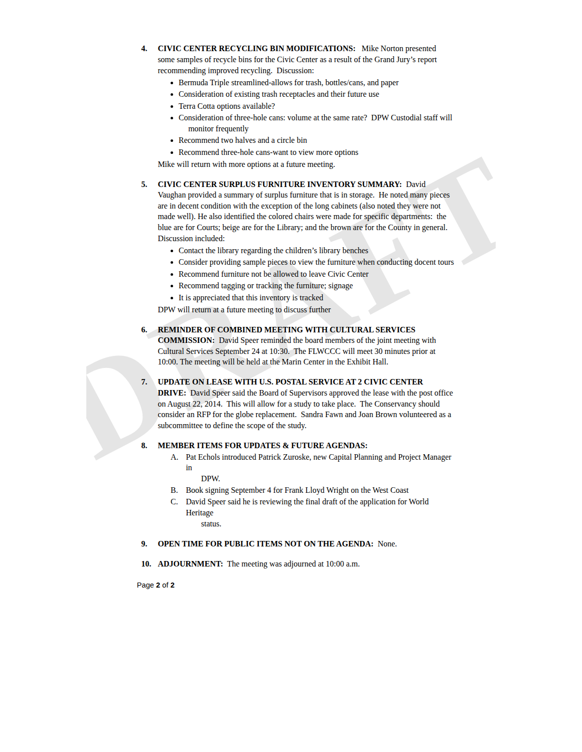DRAFT
4. CIVIC CENTER RECYCLING BIN MODIFICATIONS: Mike Norton presented some samples of recycle bins for the Civic Center as a result of the Grand Jury’s report recommending improved recycling. Discussion:
Bermuda Triple streamlined-allows for trash, bottles/cans, and paper
Consideration of existing trash receptacles and their future use
Terra Cotta options available?
Consideration of three-hole cans: volume at the same rate? DPW Custodial staff will monitor frequently
Recommend two halves and a circle bin
Recommend three-hole cans-want to view more options
Mike will return with more options at a future meeting.
5. CIVIC CENTER SURPLUS FURNITURE INVENTORY SUMMARY: David Vaughan provided a summary of surplus furniture that is in storage. He noted many pieces are in decent condition with the exception of the long cabinets (also noted they were not made well). He also identified the colored chairs were made for specific departments: the blue are for Courts; beige are for the Library; and the brown are for the County in general. Discussion included:
Contact the library regarding the children’s library benches
Consider providing sample pieces to view the furniture when conducting docent tours
Recommend furniture not be allowed to leave Civic Center
Recommend tagging or tracking the furniture; signage
It is appreciated that this inventory is tracked
DPW will return at a future meeting to discuss further
6. REMINDER OF COMBINED MEETING WITH CULTURAL SERVICES COMMISSION: David Speer reminded the board members of the joint meeting with Cultural Services September 24 at 10:30. The FLWCCC will meet 30 minutes prior at 10:00. The meeting will be held at the Marin Center in the Exhibit Hall.
7. UPDATE ON LEASE WITH U.S. POSTAL SERVICE AT 2 CIVIC CENTER DRIVE: David Speer said the Board of Supervisors approved the lease with the post office on August 22, 2014. This will allow for a study to take place. The Conservancy should consider an RFP for the globe replacement. Sandra Fawn and Joan Brown volunteered as a subcommittee to define the scope of the study.
8. MEMBER ITEMS FOR UPDATES & FUTURE AGENDAS:
A. Pat Echols introduced Patrick Zuroske, new Capital Planning and Project Manager in DPW.
B. Book signing September 4 for Frank Lloyd Wright on the West Coast
C. David Speer said he is reviewing the final draft of the application for World Heritage status.
9. OPEN TIME FOR PUBLIC ITEMS NOT ON THE AGENDA: None.
10. ADJOURNMENT: The meeting was adjourned at 10:00 a.m.
Page 2 of 2